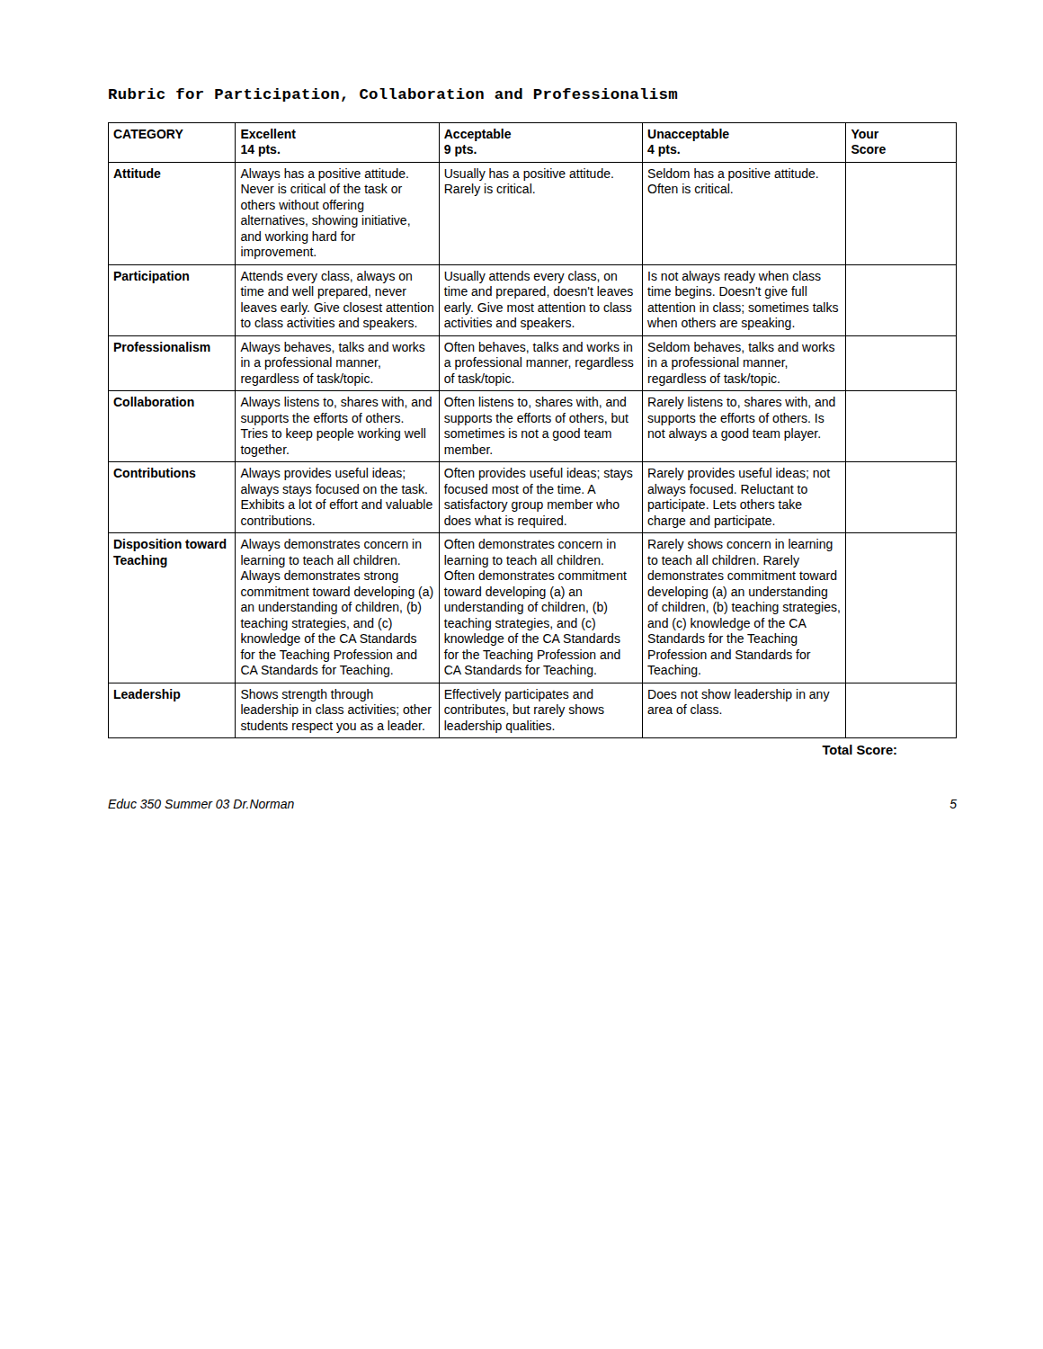Rubric for Participation, Collaboration and Professionalism
| CATEGORY | Excellent 14 pts. | Acceptable 9 pts. | Unacceptable 4 pts. | Your Score |
| --- | --- | --- | --- | --- |
| Attitude | Always has a positive attitude. Never is critical of the task or others without offering alternatives, showing initiative, and working hard for improvement. | Usually has a positive attitude. Rarely is critical. | Seldom has a positive attitude. Often is critical. | |
| Participation | Attends every class, always on time and well prepared, never leaves early. Give closest attention to class activities and speakers. | Usually attends every class, on time and prepared, doesn't leaves early. Give most attention to class activities and speakers. | Is not always ready when class time begins. Doesn't give full attention in class; sometimes talks when others are speaking. | |
| Professionalism | Always behaves, talks and works in a professional manner, regardless of task/topic. | Often behaves, talks and works in a professional manner, regardless of task/topic. | Seldom behaves, talks and works in a professional manner, regardless of task/topic. | |
| Collaboration | Always listens to, shares with, and supports the efforts of others. Tries to keep people working well together. | Often listens to, shares with, and supports the efforts of others, but sometimes is not a good team member. | Rarely listens to, shares with, and supports the efforts of others. Is not always a good team player. | |
| Contributions | Always provides useful ideas; always stays focused on the task. Exhibits a lot of effort and valuable contributions. | Often provides useful ideas; stays focused most of the time. A satisfactory group member who does what is required. | Rarely provides useful ideas; not always focused. Reluctant to participate. Lets others take charge and participate. | |
| Disposition toward Teaching | Always demonstrates concern in learning to teach all children. Always demonstrates strong commitment toward developing (a) an understanding of children, (b) teaching strategies, and (c) knowledge of the CA Standards for the Teaching Profession and CA Standards for Teaching. | Often demonstrates concern in learning to teach all children. Often demonstrates commitment toward developing (a) an understanding of children, (b) teaching strategies, and (c) knowledge of the CA Standards for the Teaching Profession and CA Standards for Teaching. | Rarely shows concern in learning to teach all children. Rarely demonstrates commitment toward developing (a) an understanding of children, (b) teaching strategies, and (c) knowledge of the CA Standards for the Teaching Profession and Standards for Teaching. | |
| Leadership | Shows strength through leadership in class activities; other students respect you as a leader. | Effectively participates and contributes, but rarely shows leadership qualities. | Does not show leadership in any area of class. | |
Total Score:
Educ 350 Summer 03 Dr.Norman 5